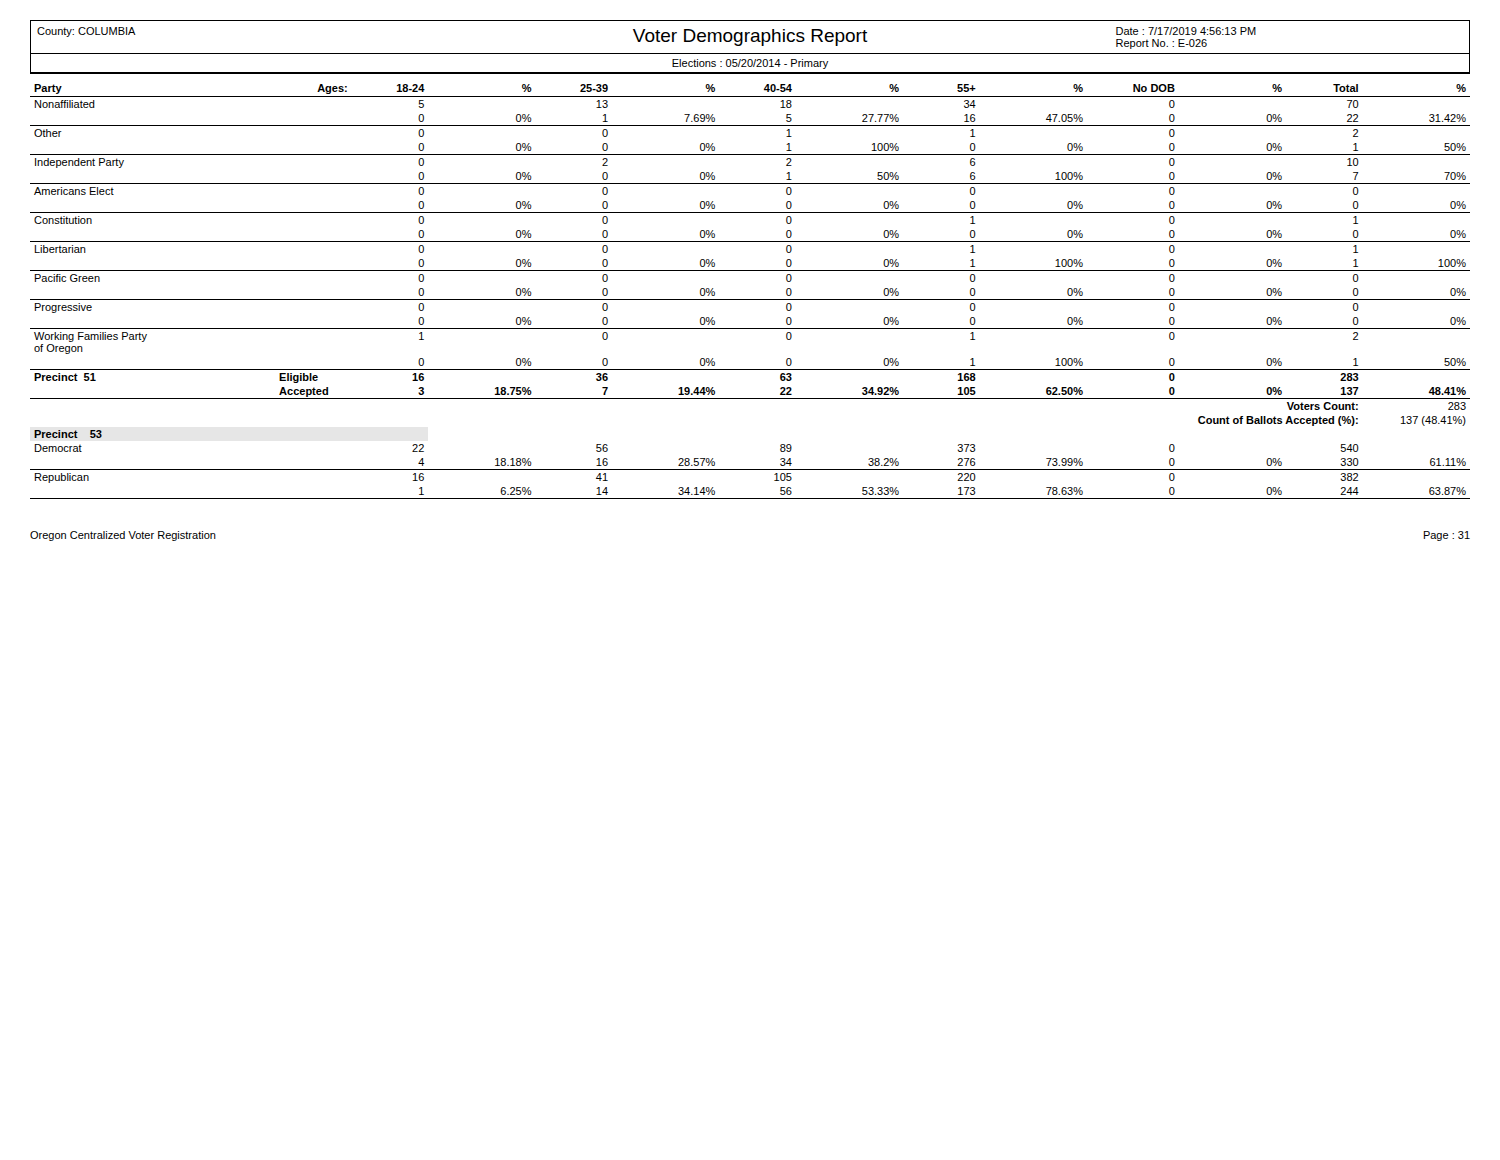| County: COLUMBIA | Voter Demographics Report | Date : 7/17/2019 4:56:13 PM Report No. : E-026 |
Elections : 05/20/2014 - Primary
| Party | Ages: | 18-24 | % | 25-39 | % | 40-54 | % | 55+ | % | No DOB | % | Total | % |
| --- | --- | --- | --- | --- | --- | --- | --- | --- | --- | --- | --- | --- | --- |
| Nonaffiliated | | 5 | | 13 | | 18 | | 34 | | 0 | | 70 | |
| | | 0 | 0% | 1 | 7.69% | 5 | 27.77% | 16 | 47.05% | 0 | 0% | 22 | 31.42% |
| Other | | 0 | | 0 | | 1 | | 1 | | 0 | | 2 | |
| | | 0 | 0% | 0 | 0% | 1 | 100% | 0 | 0% | 0 | 0% | 1 | 50% |
| Independent Party | | 0 | | 2 | | 2 | | 6 | | 0 | | 10 | |
| | | 0 | 0% | 0 | 0% | 1 | 50% | 6 | 100% | 0 | 0% | 7 | 70% |
| Americans Elect | | 0 | | 0 | | 0 | | 0 | | 0 | | 0 | |
| | | 0 | 0% | 0 | 0% | 0 | 0% | 0 | 0% | 0 | 0% | 0 | 0% |
| Constitution | | 0 | | 0 | | 0 | | 1 | | 0 | | 1 | |
| | | 0 | 0% | 0 | 0% | 0 | 0% | 0 | 0% | 0 | 0% | 0 | 0% |
| Libertarian | | 0 | | 0 | | 0 | | 1 | | 0 | | 1 | |
| | | 0 | 0% | 0 | 0% | 0 | 0% | 1 | 100% | 0 | 0% | 1 | 100% |
| Pacific Green | | 0 | | 0 | | 0 | | 0 | | 0 | | 0 | |
| | | 0 | 0% | 0 | 0% | 0 | 0% | 0 | 0% | 0 | 0% | 0 | 0% |
| Progressive | | 0 | | 0 | | 0 | | 0 | | 0 | | 0 | |
| | | 0 | 0% | 0 | 0% | 0 | 0% | 0 | 0% | 0 | 0% | 0 | 0% |
| Working Families Party of Oregon | | 1 | | 0 | | 0 | | 1 | | 0 | | 2 | |
| | | 0 | 0% | 0 | 0% | 0 | 0% | 1 | 100% | 0 | 0% | 1 | 50% |
| Precinct 51 | Eligible | 16 | | 36 | | 63 | | 168 | | 0 | | 283 | |
| | Accepted | 3 | 18.75% | 7 | 19.44% | 22 | 34.92% | 105 | 62.50% | 0 | 0% | 137 | 48.41% |
| | Voters Count: | 283 |
| | Count of Ballots Accepted (%): | 137 (48.41%) |
| Precinct 53 | |
| Democrat | | 22 | | 56 | | 89 | | 373 | | 0 | | 540 | |
| | | 4 | 18.18% | 16 | 28.57% | 34 | 38.2% | 276 | 73.99% | 0 | 0% | 330 | 61.11% |
| Republican | | 16 | | 41 | | 105 | | 220 | | 0 | | 382 | |
| | | 1 | 6.25% | 14 | 34.14% | 56 | 53.33% | 173 | 78.63% | 0 | 0% | 244 | 63.87% |
Oregon Centralized Voter Registration
Page : 31